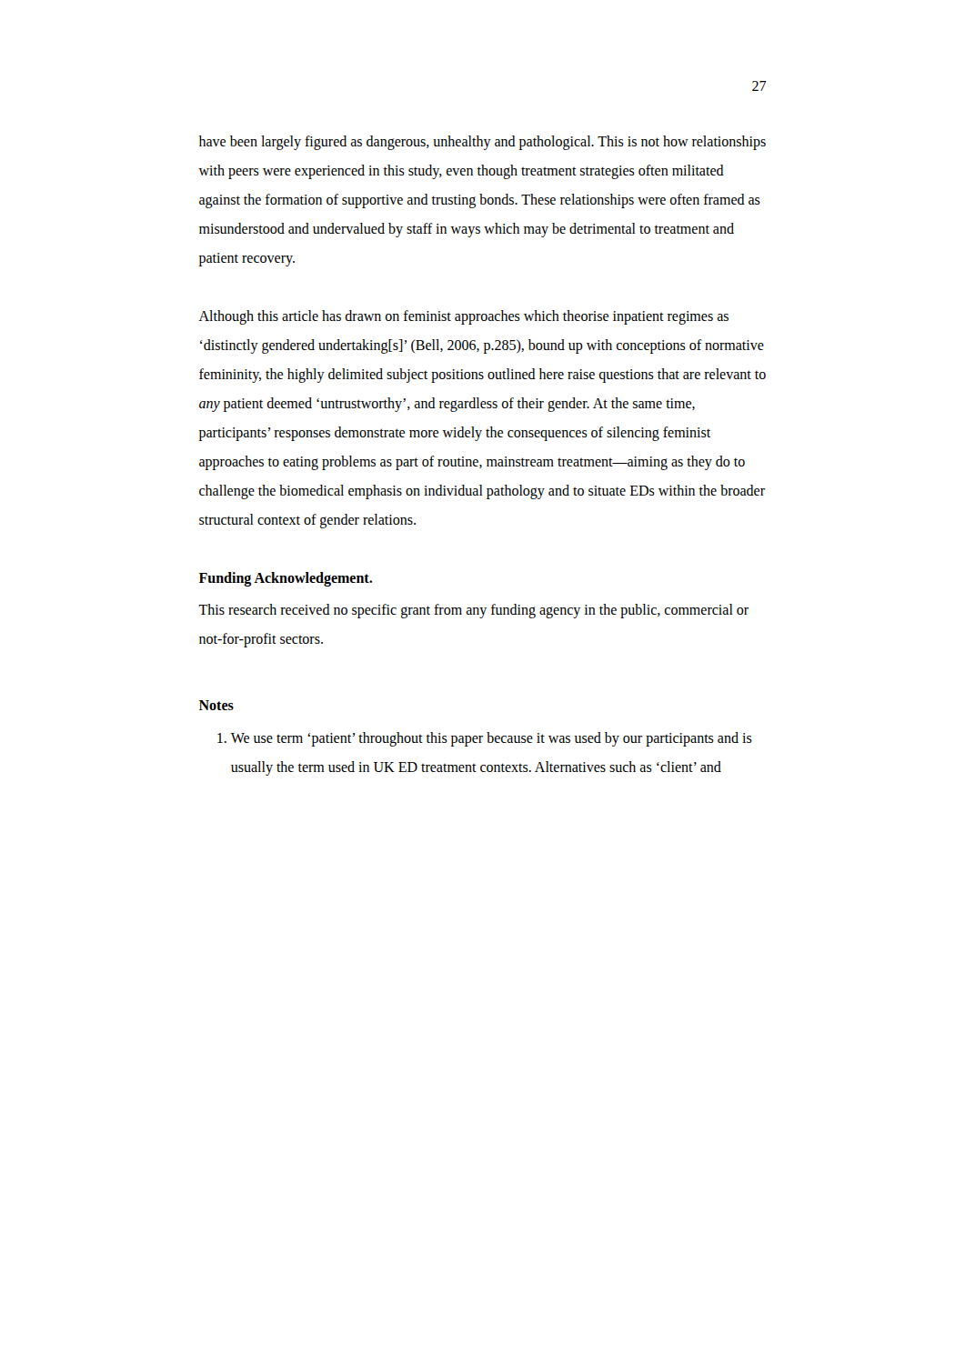27
have been largely figured as dangerous, unhealthy and pathological. This is not how relationships with peers were experienced in this study, even though treatment strategies often militated against the formation of supportive and trusting bonds. These relationships were often framed as misunderstood and undervalued by staff in ways which may be detrimental to treatment and patient recovery.
Although this article has drawn on feminist approaches which theorise inpatient regimes as ‘distinctly gendered undertaking[s]’ (Bell, 2006, p.285), bound up with conceptions of normative femininity, the highly delimited subject positions outlined here raise questions that are relevant to any patient deemed ‘untrustworthy’, and regardless of their gender. At the same time, participants’ responses demonstrate more widely the consequences of silencing feminist approaches to eating problems as part of routine, mainstream treatment—aiming as they do to challenge the biomedical emphasis on individual pathology and to situate EDs within the broader structural context of gender relations.
Funding Acknowledgement.
This research received no specific grant from any funding agency in the public, commercial or not-for-profit sectors.
Notes
We use term ‘patient’ throughout this paper because it was used by our participants and is usually the term used in UK ED treatment contexts. Alternatives such as ‘client’ and